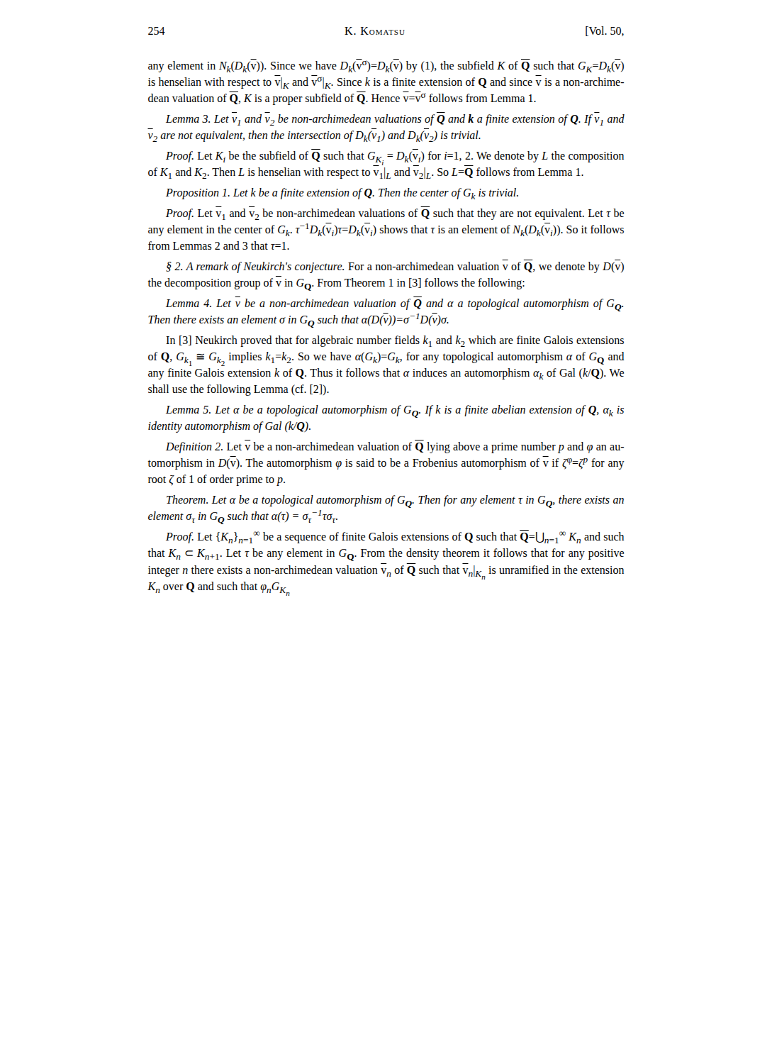254 K. Komatsu [Vol. 50,
any element in Nk(Dk(v)). Since we have Dk(vσ)=Dk(v) by (1), the subfield K of Q such that GK=Dk(v) is henselian with respect to v|K and vσ|K. Since k is a finite extension of Q and since v is a non-archimedean valuation of Q, K is a proper subfield of Q. Hence v=vσ follows from Lemma 1.
Lemma 3. Let v1 and v2 be non-archimedean valuations of Q and k a finite extension of Q. If v1 and v2 are not equivalent, then the intersection of Dk(v1) and Dk(v2) is trivial.
Proof. Let Ki be the subfield of Q such that GKi = Dk(vi) for i=1, 2. We denote by L the composition of K1 and K2. Then L is henselian with respect to v1|L and v2|L. So L=Q follows from Lemma 1.
Proposition 1. Let k be a finite extension of Q. Then the center of Gk is trivial.
Proof. Let v1 and v2 be non-archimedean valuations of Q such that they are not equivalent. Let τ be any element in the center of Gk. τ−1Dk(vi)τ=Dk(vi) shows that τ is an element of Nk(Dk(vi)). So it follows from Lemmas 2 and 3 that τ=1.
§ 2. A remark of Neukirch's conjecture. For a non-archimedean valuation v of Q, we denote by D(v) the decomposition group of v in GQ. From Theorem 1 in [3] follows the following:
Lemma 4. Let v be a non-archimedean valuation of Q and α a topological automorphism of GQ. Then there exists an element σ in GQ such that α(D(v))=σ−1D(v)σ.
In [3] Neukirch proved that for algebraic number fields k1 and k2 which are finite Galois extensions of Q, Gk1 ≅ Gk2 implies k1=k2. So we have α(Gk)=Gk, for any topological automorphism α of GQ and any finite Galois extension k of Q. Thus it follows that α induces an automorphism αk of Gal (k/Q). We shall use the following Lemma (cf. [2]).
Lemma 5. Let α be a topological automorphism of GQ. If k is a finite abelian extension of Q, αk is identity automorphism of Gal (k/Q).
Definition 2. Let v be a non-archimedean valuation of Q lying above a prime number p and φ an automorphism in D(v). The automorphism φ is said to be a Frobenius automorphism of v if ζφ=ζp for any root ζ of 1 of order prime to p.
Theorem. Let α be a topological automorphism of GQ. Then for any element τ in GQ, there exists an element στ in GQ such that α(τ) = στ−1τστ.
Proof. Let {Kn}n=1∞ be a sequence of finite Galois extensions of Q such that Q=⋃n=1∞ Kn and such that Kn ⊂ Kn+1. Let τ be any element in GQ. From the density theorem it follows that for any positive integer n there exists a non-archimedean valuation vn of Q such that vn|Kn is unramified in the extension Kn over Q and such that φnGKn